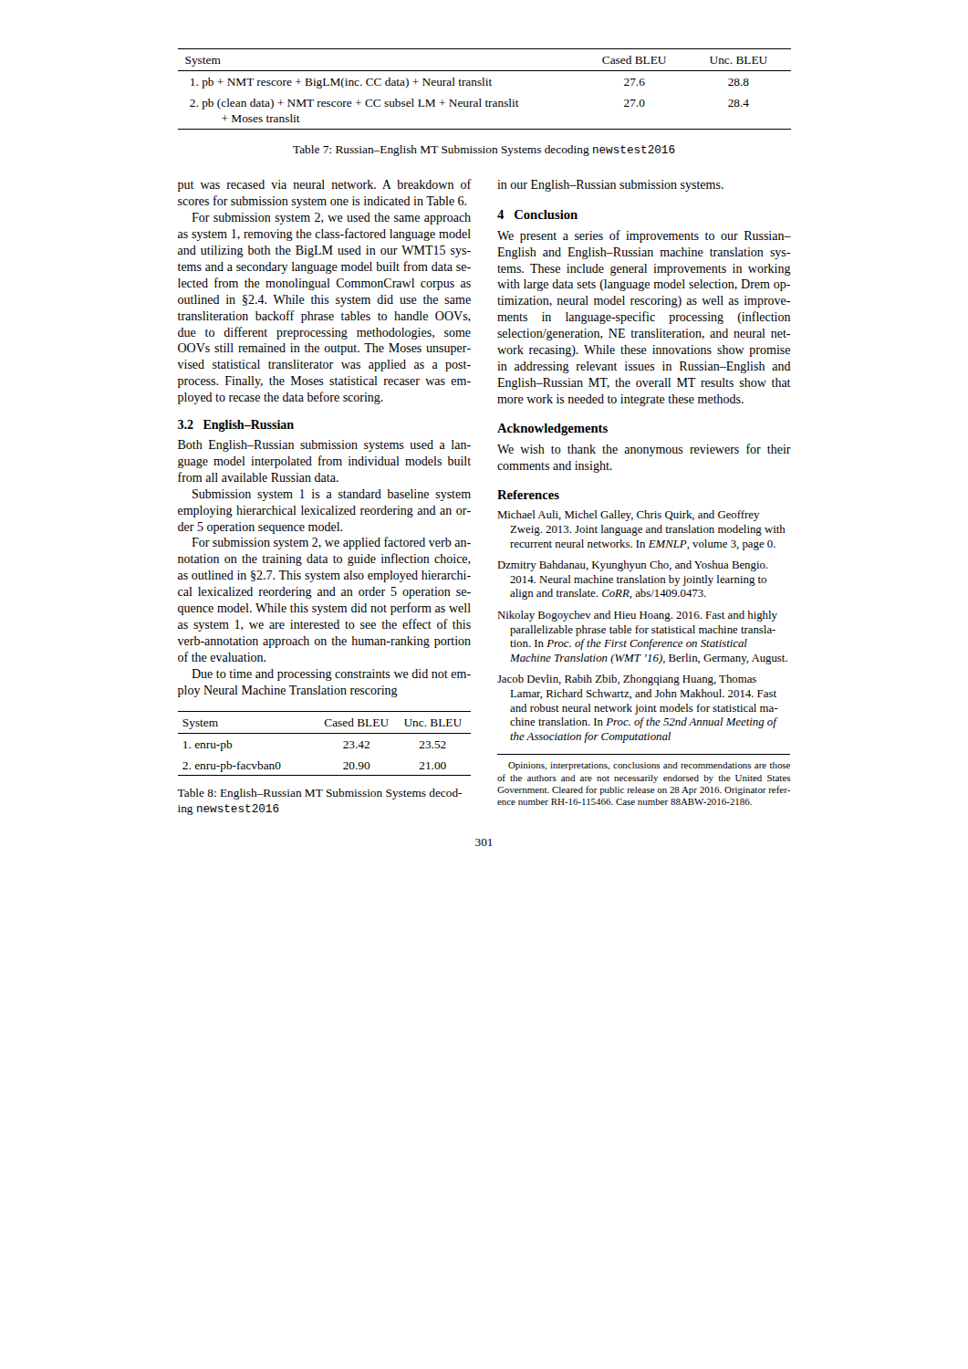| System | Cased BLEU | Unc. BLEU |
| --- | --- | --- |
| 1. pb + NMT rescore + BigLM(inc. CC data) + Neural translit | 27.6 | 28.8 |
| 2. pb (clean data) + NMT rescore + CC subsel LM + Neural translit + Moses translit | 27.0 | 28.4 |
Table 7: Russian–English MT Submission Systems decoding newstest2016
put was recased via neural network. A breakdown of scores for submission system one is indicated in Table 6.
For submission system 2, we used the same approach as system 1, removing the class-factored language model and utilizing both the BigLM used in our WMT15 systems and a secondary language model built from data selected from the monolingual CommonCrawl corpus as outlined in §2.4. While this system did use the same transliteration backoff phrase tables to handle OOVs, due to different preprocessing methodologies, some OOVs still remained in the output. The Moses unsupervised statistical transliterator was applied as a post-process. Finally, the Moses statistical recaser was employed to recase the data before scoring.
3.2 English–Russian
Both English–Russian submission systems used a language model interpolated from individual models built from all available Russian data.
Submission system 1 is a standard baseline system employing hierarchical lexicalized reordering and an order 5 operation sequence model.
For submission system 2, we applied factored verb annotation on the training data to guide inflection choice, as outlined in §2.7. This system also employed hierarchical lexicalized reordering and an order 5 operation sequence model. While this system did not perform as well as system 1, we are interested to see the effect of this verb-annotation approach on the human-ranking portion of the evaluation.
Due to time and processing constraints we did not employ Neural Machine Translation rescoring
| System | Cased BLEU | Unc. BLEU |
| --- | --- | --- |
| 1. enru-pb | 23.42 | 23.52 |
| 2. enru-pb-facvban0 | 20.90 | 21.00 |
Table 8: English–Russian MT Submission Systems decoding newstest2016
in our English–Russian submission systems.
4 Conclusion
We present a series of improvements to our Russian–English and English–Russian machine translation systems. These include general improvements in working with large data sets (language model selection, Drem optimization, neural model rescoring) as well as improvements in language-specific processing (inflection selection/generation, NE transliteration, and neural network recasing). While these innovations show promise in addressing relevant issues in Russian–English and English–Russian MT, the overall MT results show that more work is needed to integrate these methods.
Acknowledgements
We wish to thank the anonymous reviewers for their comments and insight.
References
Michael Auli, Michel Galley, Chris Quirk, and Geoffrey Zweig. 2013. Joint language and translation modeling with recurrent neural networks. In EMNLP, volume 3, page 0.
Dzmitry Bahdanau, Kyunghyun Cho, and Yoshua Bengio. 2014. Neural machine translation by jointly learning to align and translate. CoRR, abs/1409.0473.
Nikolay Bogoychev and Hieu Hoang. 2016. Fast and highly parallelizable phrase table for statistical machine translation. In Proc. of the First Conference on Statistical Machine Translation (WMT ’16), Berlin, Germany, August.
Jacob Devlin, Rabih Zbib, Zhongqiang Huang, Thomas Lamar, Richard Schwartz, and John Makhoul. 2014. Fast and robust neural network joint models for statistical machine translation. In Proc. of the 52nd Annual Meeting of the Association for Computational
Opinions, interpretations, conclusions and recommendations are those of the authors and are not necessarily endorsed by the United States Government. Cleared for public release on 28 Apr 2016. Originator reference number RH-16-115466. Case number 88ABW-2016-2186.
301